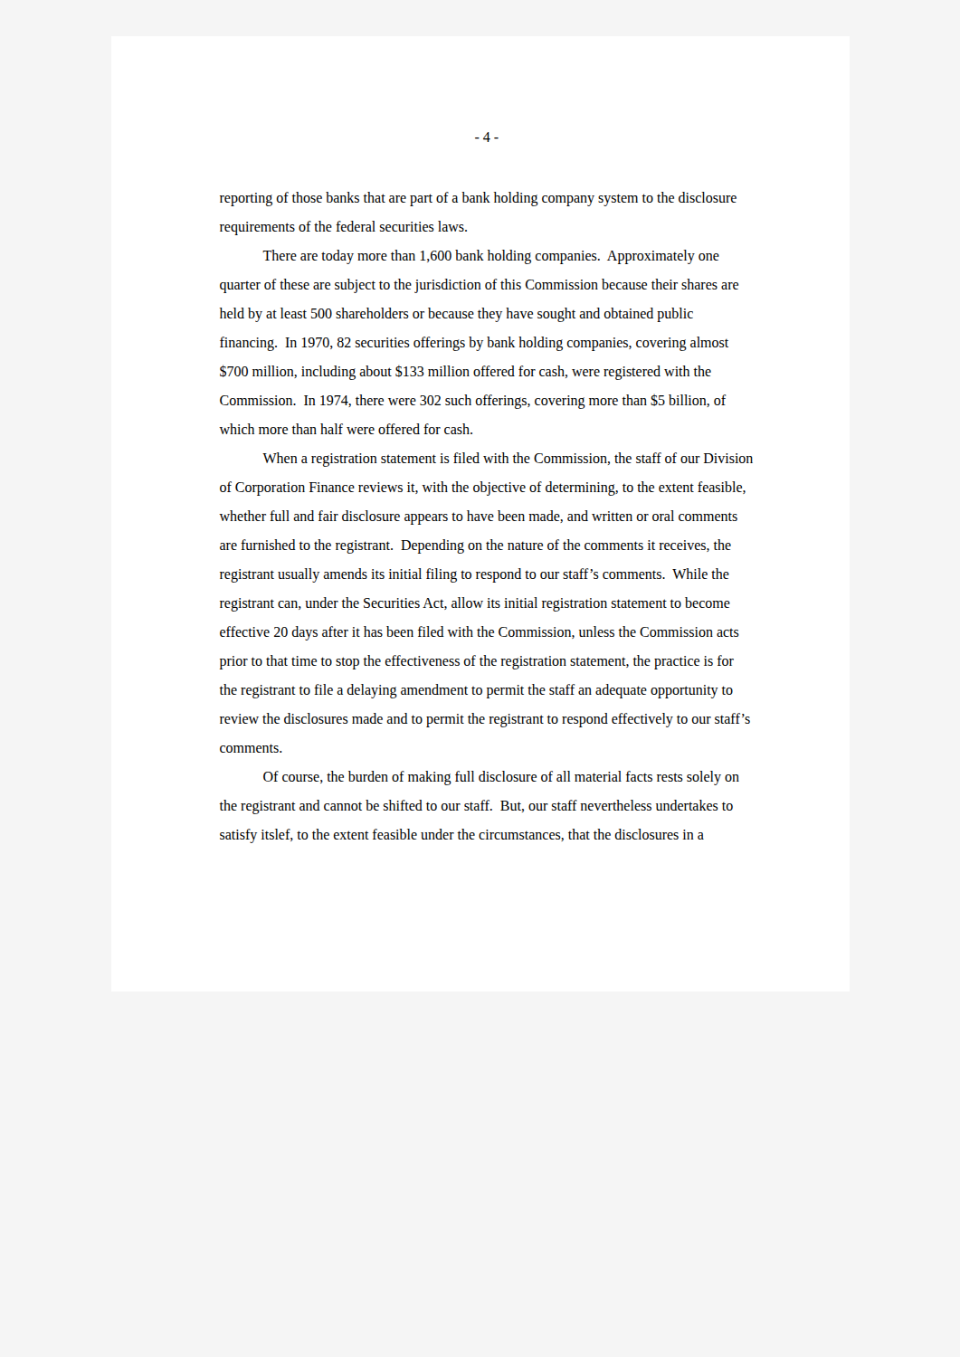- 4 -
reporting of those banks that are part of a bank holding company system to the disclosure requirements of the federal securities laws.
There are today more than 1,600 bank holding companies. Approximately one quarter of these are subject to the jurisdiction of this Commission because their shares are held by at least 500 shareholders or because they have sought and obtained public financing. In 1970, 82 securities offerings by bank holding companies, covering almost $700 million, including about $133 million offered for cash, were registered with the Commission. In 1974, there were 302 such offerings, covering more than $5 billion, of which more than half were offered for cash.
When a registration statement is filed with the Commission, the staff of our Division of Corporation Finance reviews it, with the objective of determining, to the extent feasible, whether full and fair disclosure appears to have been made, and written or oral comments are furnished to the registrant. Depending on the nature of the comments it receives, the registrant usually amends its initial filing to respond to our staff’s comments. While the registrant can, under the Securities Act, allow its initial registration statement to become effective 20 days after it has been filed with the Commission, unless the Commission acts prior to that time to stop the effectiveness of the registration statement, the practice is for the registrant to file a delaying amendment to permit the staff an adequate opportunity to review the disclosures made and to permit the registrant to respond effectively to our staff’s comments.
Of course, the burden of making full disclosure of all material facts rests solely on the registrant and cannot be shifted to our staff. But, our staff nevertheless undertakes to satisfy itslef, to the extent feasible under the circumstances, that the disclosures in a